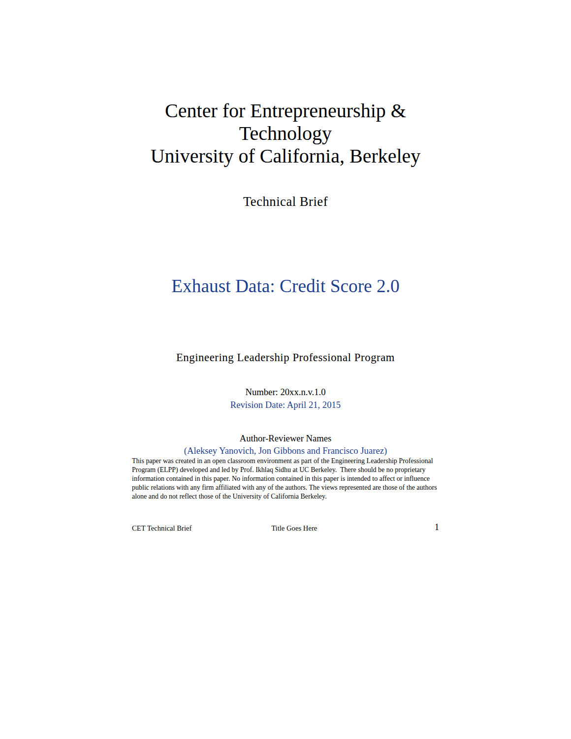Center for Entrepreneurship & Technology
University of California, Berkeley
Technical Brief
Exhaust Data: Credit Score 2.0
Engineering Leadership Professional Program
Number: 20xx.n.v.1.0
Revision Date: April 21, 2015
Author-Reviewer Names
(Aleksey Yanovich, Jon Gibbons and Francisco Juarez)
This paper was created in an open classroom environment as part of the Engineering Leadership Professional Program (ELPP) developed and led by Prof. Ikhlaq Sidhu at UC Berkeley. There should be no proprietary information contained in this paper. No information contained in this paper is intended to affect or influence public relations with any firm affiliated with any of the authors. The views represented are those of the authors alone and do not reflect those of the University of California Berkeley.
CET Technical Brief
Title Goes Here
1